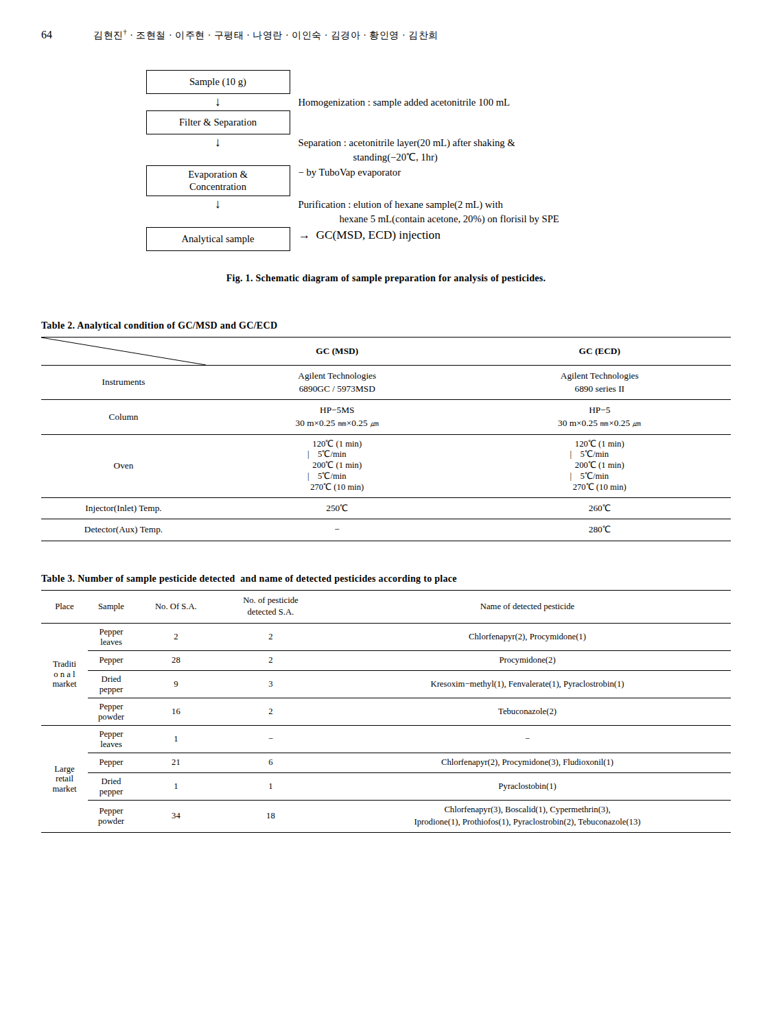64
김현진† · 조현철 · 이주현 · 구평태 · 나영란 · 이인숙 · 김경아 · 황인영 · 김찬희
Sample (10 g)
↓
Homogenization : sample added acetonitrile 100 mL
Filter & Separation
↓
Separation : acetonitrile layer(20 mL) after shaking & standing(−20℃, 1hr)
Evaporation &
Concentration
− by TuboVap evaporator
↓
Purification : elution of hexane sample(2 mL) with hexane 5 mL(contain acetone, 20%) on florisil by SPE
Analytical sample
→ GC(MSD, ECD) injection
Fig. 1. Schematic diagram of sample preparation for analysis of pesticides.
Table 2. Analytical condition of GC/MSD and GC/ECD
| | GC (MSD) | GC (ECD) |
| --- | --- | --- |
| Instruments | Agilent Technologies 6890GC / 5973MSD | Agilent Technologies 6890 series II |
| Column | HP−5MS 30 m×0.25 ㎜×0.25 ㎛ | HP−5 30 m×0.25 ㎜×0.25 ㎛ |
| Oven | 120℃ (1 min) / 5℃/min 200℃ (1 min) / 5℃/min 270℃ (10 min) | 120℃ (1 min) / 5℃/min 200℃ (1 min) / 5℃/min 270℃ (10 min) |
| Injector(Inlet) Temp. | 250℃ | 260℃ |
| Detector(Aux) Temp. | − | 280℃ |
Table 3. Number of sample pesticide detected and name of detected pesticides according to place
| Place | Sample | No. Of S.A. | No. of pesticide detected S.A. | Name of detected pesticide |
| --- | --- | --- | --- | --- |
| Traditi o n a l market | Pepper leaves | 2 | 2 | Chlorfenapyr(2), Procymidone(1) |
| Pepper | 28 | 2 | Procymidone(2) |
| Dried pepper | 9 | 3 | Kresoxim−methyl(1), Fenvalerate(1), Pyraclostrobin(1) |
| Pepper powder | 16 | 2 | Tebuconazole(2) |
| Large retail market | Pepper leaves | 1 | − | − |
| Pepper | 21 | 6 | Chlorfenapyr(2), Procymidone(3), Fludioxonil(1) |
| Dried pepper | 1 | 1 | Pyraclostobin(1) |
| Pepper powder | 34 | 18 | Chlorfenapyr(3), Boscalid(1), Cypermethrin(3), Iprodione(1), Prothiofos(1), Pyraclostrobin(2), Tebuconazole(13) |